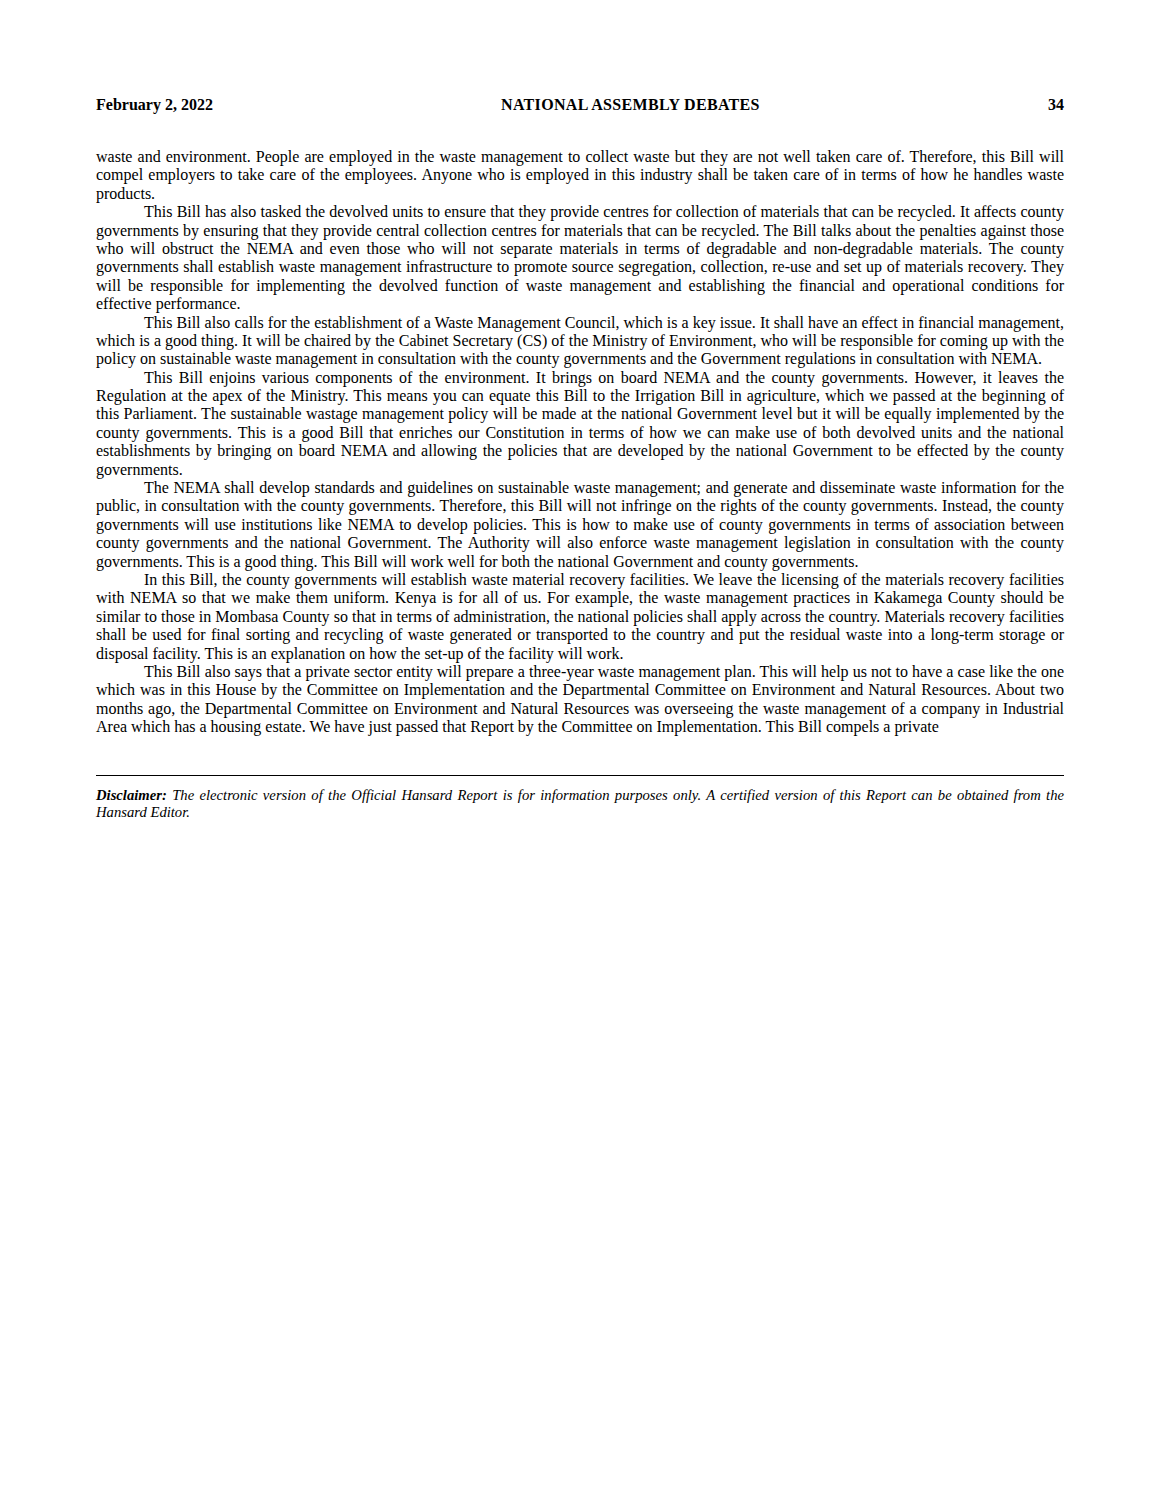February 2, 2022 NATIONAL ASSEMBLY DEBATES 34
waste and environment. People are employed in the waste management to collect waste but they are not well taken care of. Therefore, this Bill will compel employers to take care of the employees. Anyone who is employed in this industry shall be taken care of in terms of how he handles waste products.
This Bill has also tasked the devolved units to ensure that they provide centres for collection of materials that can be recycled. It affects county governments by ensuring that they provide central collection centres for materials that can be recycled. The Bill talks about the penalties against those who will obstruct the NEMA and even those who will not separate materials in terms of degradable and non-degradable materials. The county governments shall establish waste management infrastructure to promote source segregation, collection, re-use and set up of materials recovery. They will be responsible for implementing the devolved function of waste management and establishing the financial and operational conditions for effective performance.
This Bill also calls for the establishment of a Waste Management Council, which is a key issue. It shall have an effect in financial management, which is a good thing. It will be chaired by the Cabinet Secretary (CS) of the Ministry of Environment, who will be responsible for coming up with the policy on sustainable waste management in consultation with the county governments and the Government regulations in consultation with NEMA.
This Bill enjoins various components of the environment. It brings on board NEMA and the county governments. However, it leaves the Regulation at the apex of the Ministry. This means you can equate this Bill to the Irrigation Bill in agriculture, which we passed at the beginning of this Parliament. The sustainable wastage management policy will be made at the national Government level but it will be equally implemented by the county governments. This is a good Bill that enriches our Constitution in terms of how we can make use of both devolved units and the national establishments by bringing on board NEMA and allowing the policies that are developed by the national Government to be effected by the county governments.
The NEMA shall develop standards and guidelines on sustainable waste management; and generate and disseminate waste information for the public, in consultation with the county governments. Therefore, this Bill will not infringe on the rights of the county governments. Instead, the county governments will use institutions like NEMA to develop policies. This is how to make use of county governments in terms of association between county governments and the national Government. The Authority will also enforce waste management legislation in consultation with the county governments. This is a good thing. This Bill will work well for both the national Government and county governments.
In this Bill, the county governments will establish waste material recovery facilities. We leave the licensing of the materials recovery facilities with NEMA so that we make them uniform. Kenya is for all of us. For example, the waste management practices in Kakamega County should be similar to those in Mombasa County so that in terms of administration, the national policies shall apply across the country. Materials recovery facilities shall be used for final sorting and recycling of waste generated or transported to the country and put the residual waste into a long-term storage or disposal facility. This is an explanation on how the set-up of the facility will work.
This Bill also says that a private sector entity will prepare a three-year waste management plan. This will help us not to have a case like the one which was in this House by the Committee on Implementation and the Departmental Committee on Environment and Natural Resources. About two months ago, the Departmental Committee on Environment and Natural Resources was overseeing the waste management of a company in Industrial Area which has a housing estate. We have just passed that Report by the Committee on Implementation. This Bill compels a private
Disclaimer: The electronic version of the Official Hansard Report is for information purposes only. A certified version of this Report can be obtained from the Hansard Editor.